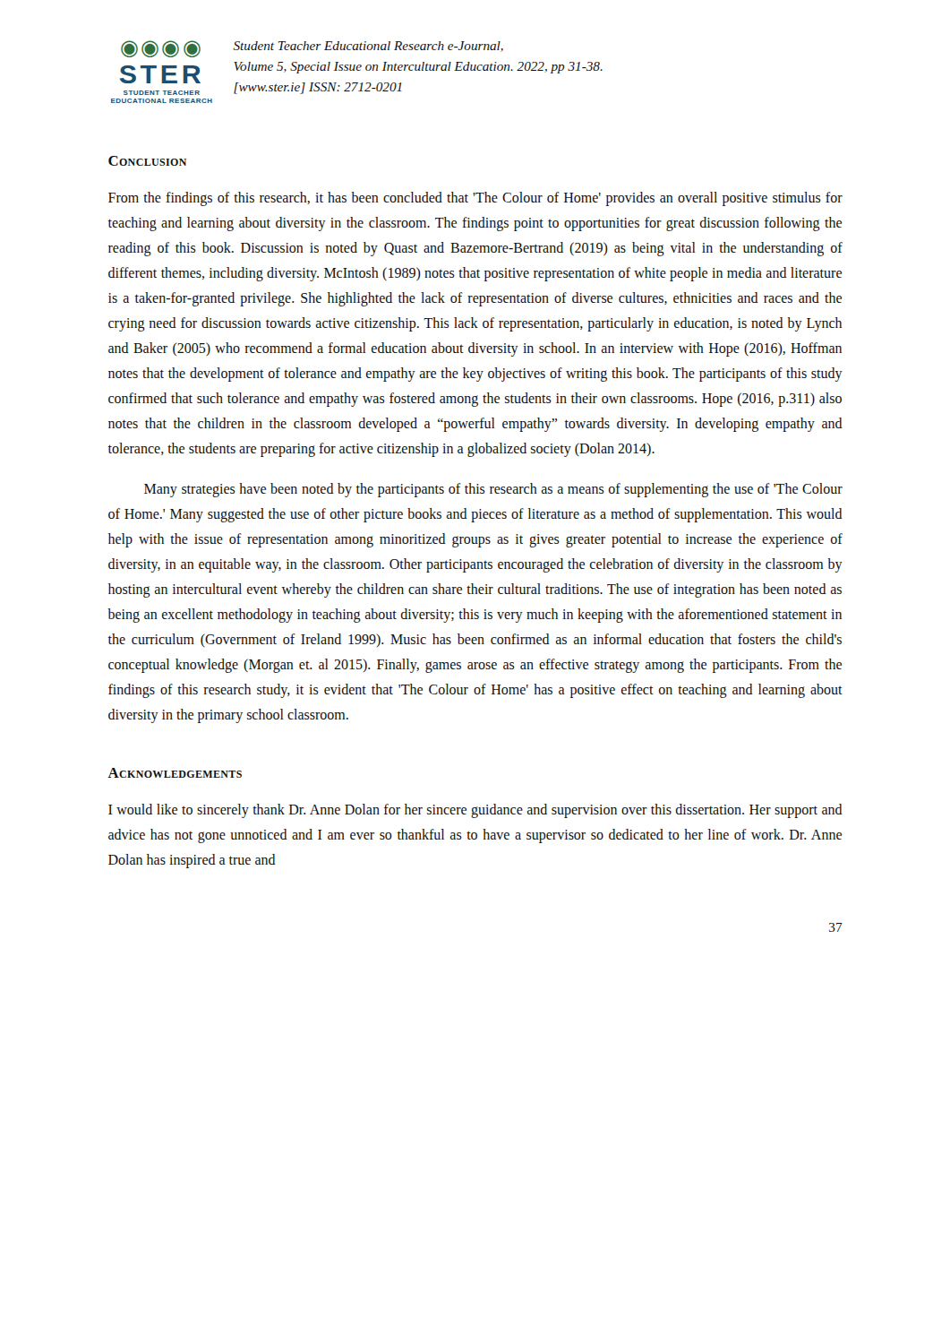◉◉◉◉ STER Student Teacher Educational Research
Student Teacher Educational Research e-Journal,
Volume 5, Special Issue on Intercultural Education. 2022, pp 31-38.
[www.ster.ie] ISSN: 2712-0201
Conclusion
From the findings of this research, it has been concluded that 'The Colour of Home' provides an overall positive stimulus for teaching and learning about diversity in the classroom. The findings point to opportunities for great discussion following the reading of this book. Discussion is noted by Quast and Bazemore-Bertrand (2019) as being vital in the understanding of different themes, including diversity. McIntosh (1989) notes that positive representation of white people in media and literature is a taken-for-granted privilege. She highlighted the lack of representation of diverse cultures, ethnicities and races and the crying need for discussion towards active citizenship. This lack of representation, particularly in education, is noted by Lynch and Baker (2005) who recommend a formal education about diversity in school. In an interview with Hope (2016), Hoffman notes that the development of tolerance and empathy are the key objectives of writing this book. The participants of this study confirmed that such tolerance and empathy was fostered among the students in their own classrooms. Hope (2016, p.311) also notes that the children in the classroom developed a “powerful empathy” towards diversity. In developing empathy and tolerance, the students are preparing for active citizenship in a globalized society (Dolan 2014).
Many strategies have been noted by the participants of this research as a means of supplementing the use of 'The Colour of Home.' Many suggested the use of other picture books and pieces of literature as a method of supplementation. This would help with the issue of representation among minoritized groups as it gives greater potential to increase the experience of diversity, in an equitable way, in the classroom. Other participants encouraged the celebration of diversity in the classroom by hosting an intercultural event whereby the children can share their cultural traditions. The use of integration has been noted as being an excellent methodology in teaching about diversity; this is very much in keeping with the aforementioned statement in the curriculum (Government of Ireland 1999). Music has been confirmed as an informal education that fosters the child's conceptual knowledge (Morgan et. al 2015). Finally, games arose as an effective strategy among the participants. From the findings of this research study, it is evident that 'The Colour of Home' has a positive effect on teaching and learning about diversity in the primary school classroom.
Acknowledgements
I would like to sincerely thank Dr. Anne Dolan for her sincere guidance and supervision over this dissertation. Her support and advice has not gone unnoticed and I am ever so thankful as to have a supervisor so dedicated to her line of work. Dr. Anne Dolan has inspired a true and
37